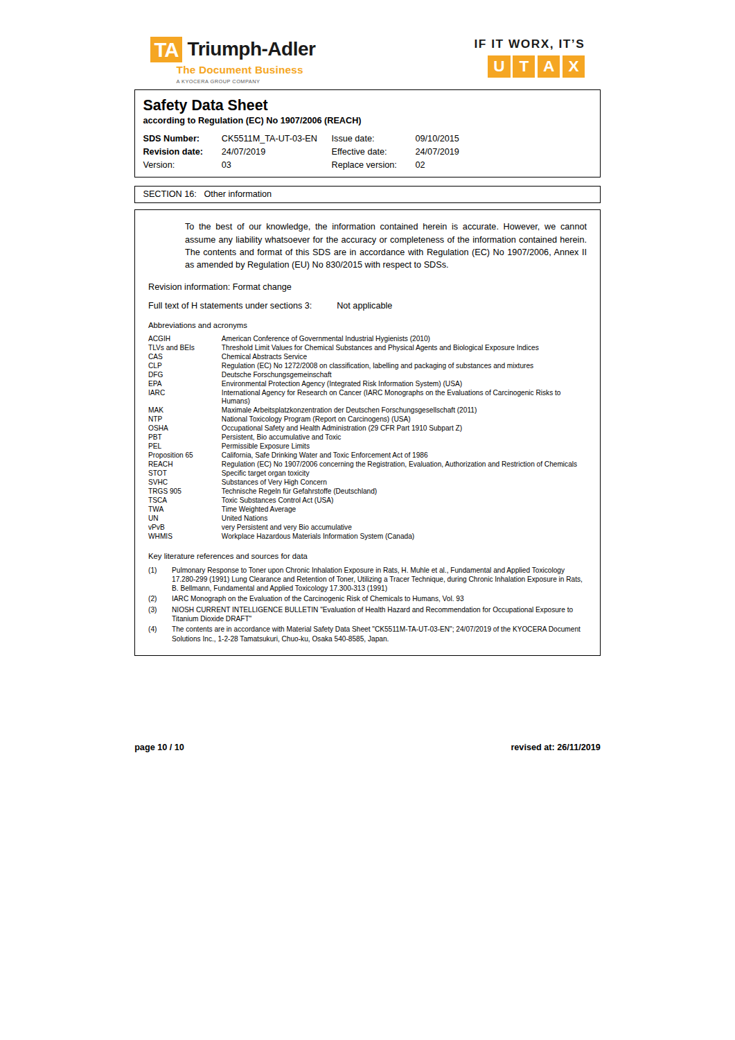TA Triumph-Adler
The Document Business
A KYOCERA GROUP COMPANY
IF IT WORX, IT’S
UTAX
Safety Data Sheet
according to Regulation (EC) No 1907/2006 (REACH)
| SDS Number: | CK5511M_TA-UT-03-EN | Issue date: | 09/10/2015 |
| Revision date: | 24/07/2019 | Effective date: | 24/07/2019 |
| Version: | 03 | Replace version: | 02 |
SECTION 16: Other information
To the best of our knowledge, the information contained herein is accurate. However, we cannot assume any liability whatsoever for the accuracy or completeness of the information contained herein. The contents and format of this SDS are in accordance with Regulation (EC) No 1907/2006, Annex II as amended by Regulation (EU) No 830/2015 with respect to SDSs.
Revision information: Format change
Full text of H statements under sections 3:
Not applicable
Abbreviations and acronyms
| ACGIH | American Conference of Governmental Industrial Hygienists (2010) |
| TLVs and BEIs | Threshold Limit Values for Chemical Substances and Physical Agents and Biological Exposure Indices |
| CAS | Chemical Abstracts Service |
| CLP | Regulation (EC) No 1272/2008 on classification, labelling and packaging of substances and mixtures |
| DFG | Deutsche Forschungsgemeinschaft |
| EPA | Environmental Protection Agency (Integrated Risk Information System) (USA) |
| IARC | International Agency for Research on Cancer (IARC Monographs on the Evaluations of Carcinogenic Risks to Humans) |
| MAK | Maximale Arbeitsplatzkonzentration der Deutschen Forschungsgesellschaft (2011) |
| NTP | National Toxicology Program (Report on Carcinogens) (USA) |
| OSHA | Occupational Safety and Health Administration (29 CFR Part 1910 Subpart Z) |
| PBT | Persistent, Bio accumulative and Toxic |
| PEL | Permissible Exposure Limits |
| Proposition 65 | California, Safe Drinking Water and Toxic Enforcement Act of 1986 |
| REACH | Regulation (EC) No 1907/2006 concerning the Registration, Evaluation, Authorization and Restriction of Chemicals |
| STOT | Specific target organ toxicity |
| SVHC | Substances of Very High Concern |
| TRGS 905 | Technische Regeln für Gefahrstoffe (Deutschland) |
| TSCA | Toxic Substances Control Act (USA) |
| TWA | Time Weighted Average |
| UN | United Nations |
| vPvB | very Persistent and very Bio accumulative |
| WHMIS | Workplace Hazardous Materials Information System (Canada) |
Key literature references and sources for data
| (1) | Pulmonary Response to Toner upon Chronic Inhalation Exposure in Rats, H. Muhle et al., Fundamental and Applied Toxicology 17.280-299 (1991) Lung Clearance and Retention of Toner, Utilizing a Tracer Technique, during Chronic Inhalation Exposure in Rats, B. Bellmann, Fundamental and Applied Toxicology 17.300-313 (1991) |
| (2) | IARC Monograph on the Evaluation of the Carcinogenic Risk of Chemicals to Humans, Vol. 93 |
| (3) | NIOSH CURRENT INTELLIGENCE BULLETIN "Evaluation of Health Hazard and Recommendation for Occupational Exposure to Titanium Dioxide DRAFT" |
| (4) | The contents are in accordance with Material Safety Data Sheet "CK5511M-TA-UT-03-EN"; 24/07/2019 of the KYOCERA Document Solutions Inc., 1-2-28 Tamatsukuri, Chuo-ku, Osaka 540-8585, Japan. |
page 10 / 10
revised at: 26/11/2019